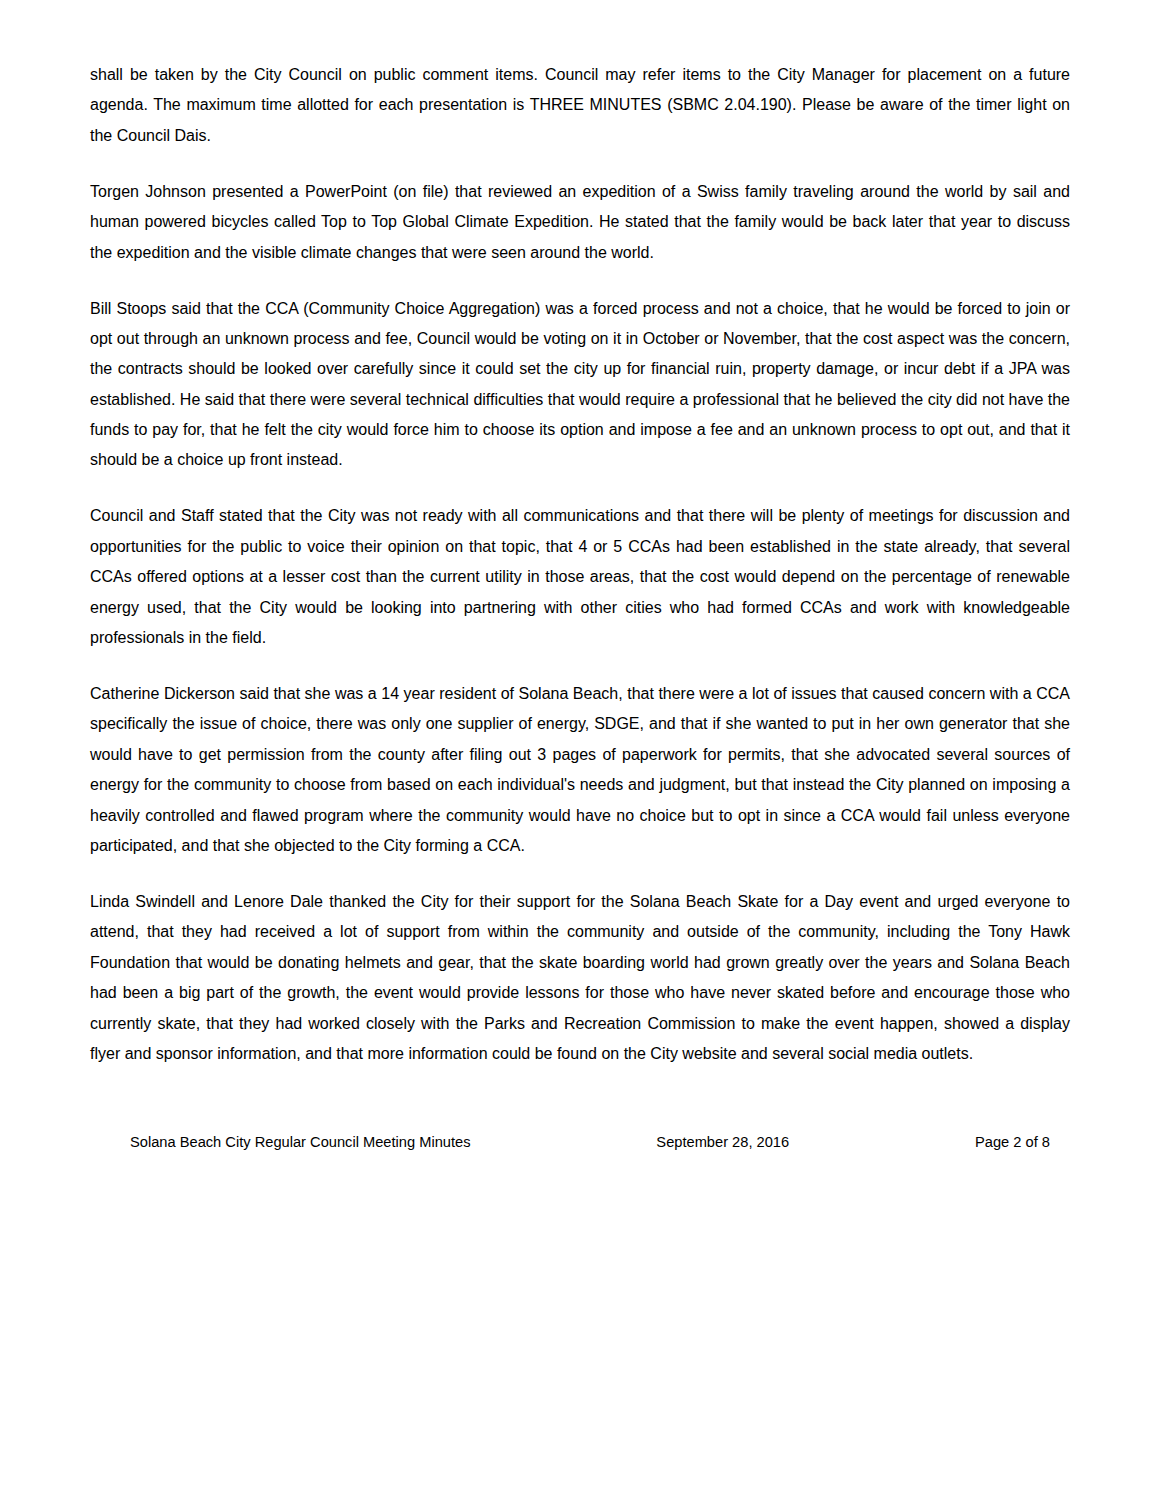shall be taken by the City Council on public comment items. Council may refer items to the City Manager for placement on a future agenda. The maximum time allotted for each presentation is THREE MINUTES (SBMC 2.04.190). Please be aware of the timer light on the Council Dais.
Torgen Johnson presented a PowerPoint (on file) that reviewed an expedition of a Swiss family traveling around the world by sail and human powered bicycles called Top to Top Global Climate Expedition. He stated that the family would be back later that year to discuss the expedition and the visible climate changes that were seen around the world.
Bill Stoops said that the CCA (Community Choice Aggregation) was a forced process and not a choice, that he would be forced to join or opt out through an unknown process and fee, Council would be voting on it in October or November, that the cost aspect was the concern, the contracts should be looked over carefully since it could set the city up for financial ruin, property damage, or incur debt if a JPA was established. He said that there were several technical difficulties that would require a professional that he believed the city did not have the funds to pay for, that he felt the city would force him to choose its option and impose a fee and an unknown process to opt out, and that it should be a choice up front instead.
Council and Staff stated that the City was not ready with all communications and that there will be plenty of meetings for discussion and opportunities for the public to voice their opinion on that topic, that 4 or 5 CCAs had been established in the state already, that several CCAs offered options at a lesser cost than the current utility in those areas, that the cost would depend on the percentage of renewable energy used, that the City would be looking into partnering with other cities who had formed CCAs and work with knowledgeable professionals in the field.
Catherine Dickerson said that she was a 14 year resident of Solana Beach, that there were a lot of issues that caused concern with a CCA specifically the issue of choice, there was only one supplier of energy, SDGE, and that if she wanted to put in her own generator that she would have to get permission from the county after filing out 3 pages of paperwork for permits, that she advocated several sources of energy for the community to choose from based on each individual's needs and judgment, but that instead the City planned on imposing a heavily controlled and flawed program where the community would have no choice but to opt in since a CCA would fail unless everyone participated, and that she objected to the City forming a CCA.
Linda Swindell and Lenore Dale thanked the City for their support for the Solana Beach Skate for a Day event and urged everyone to attend, that they had received a lot of support from within the community and outside of the community, including the Tony Hawk Foundation that would be donating helmets and gear, that the skate boarding world had grown greatly over the years and Solana Beach had been a big part of the growth, the event would provide lessons for those who have never skated before and encourage those who currently skate, that they had worked closely with the Parks and Recreation Commission to make the event happen, showed a display flyer and sponsor information, and that more information could be found on the City website and several social media outlets.
Solana Beach City Regular Council Meeting Minutes September 28, 2016 Page 2 of 8